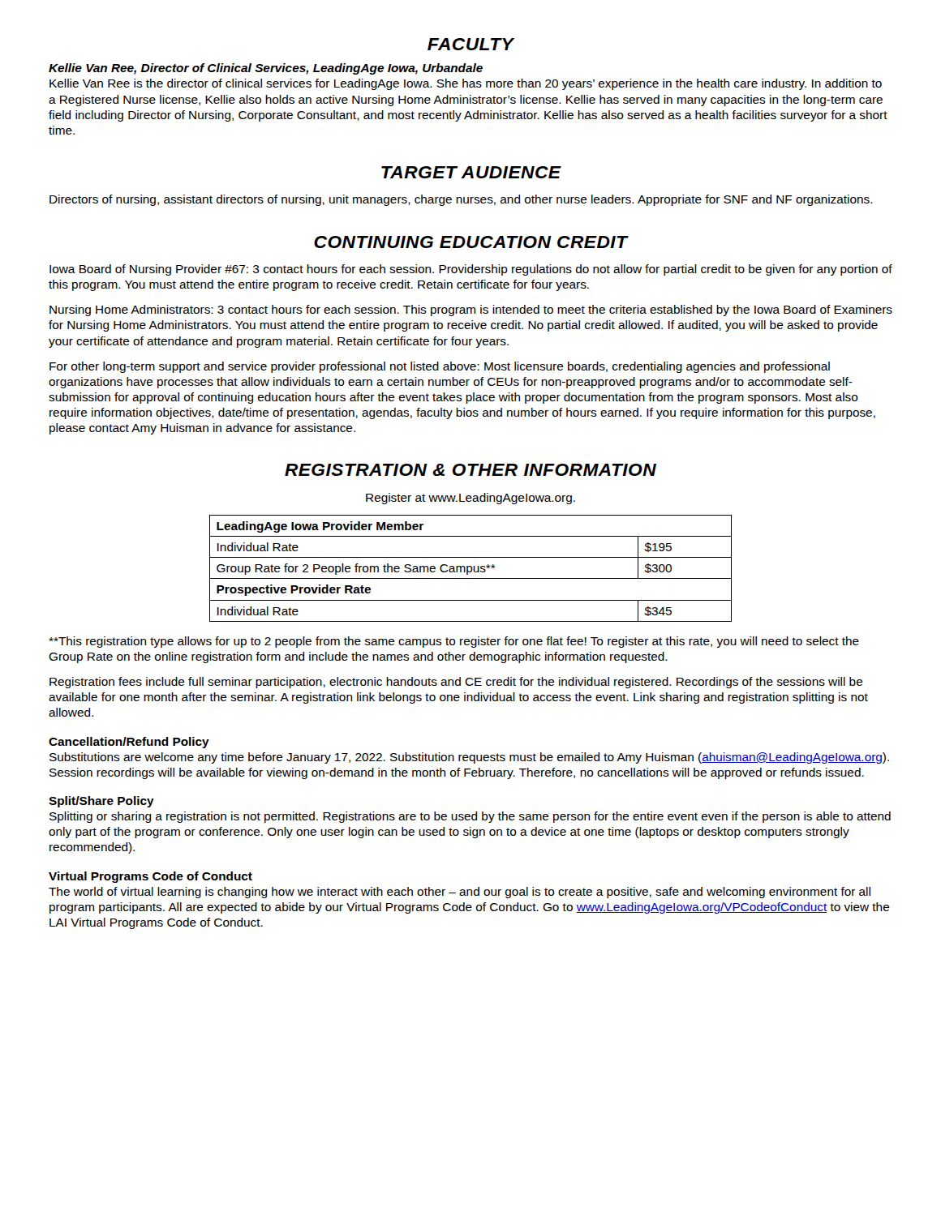FACULTY
Kellie Van Ree, Director of Clinical Services, LeadingAge Iowa, Urbandale
Kellie Van Ree is the director of clinical services for LeadingAge Iowa. She has more than 20 years’ experience in the health care industry. In addition to a Registered Nurse license, Kellie also holds an active Nursing Home Administrator’s license. Kellie has served in many capacities in the long-term care field including Director of Nursing, Corporate Consultant, and most recently Administrator. Kellie has also served as a health facilities surveyor for a short time.
TARGET AUDIENCE
Directors of nursing, assistant directors of nursing, unit managers, charge nurses, and other nurse leaders. Appropriate for SNF and NF organizations.
CONTINUING EDUCATION CREDIT
Iowa Board of Nursing Provider #67: 3 contact hours for each session. Providership regulations do not allow for partial credit to be given for any portion of this program. You must attend the entire program to receive credit. Retain certificate for four years.
Nursing Home Administrators: 3 contact hours for each session. This program is intended to meet the criteria established by the Iowa Board of Examiners for Nursing Home Administrators. You must attend the entire program to receive credit. No partial credit allowed. If audited, you will be asked to provide your certificate of attendance and program material. Retain certificate for four years.
For other long-term support and service provider professional not listed above: Most licensure boards, credentialing agencies and professional organizations have processes that allow individuals to earn a certain number of CEUs for non-preapproved programs and/or to accommodate self-submission for approval of continuing education hours after the event takes place with proper documentation from the program sponsors. Most also require information objectives, date/time of presentation, agendas, faculty bios and number of hours earned. If you require information for this purpose, please contact Amy Huisman in advance for assistance.
REGISTRATION & OTHER INFORMATION
Register at www.LeadingAgeIowa.org.
| LeadingAge Iowa Provider Member |
| Individual Rate | $195 |
| Group Rate for 2 People from the Same Campus** | $300 |
| Prospective Provider Rate |
| Individual Rate | $345 |
**This registration type allows for up to 2 people from the same campus to register for one flat fee! To register at this rate, you will need to select the Group Rate on the online registration form and include the names and other demographic information requested.
Registration fees include full seminar participation, electronic handouts and CE credit for the individual registered. Recordings of the sessions will be available for one month after the seminar. A registration link belongs to one individual to access the event. Link sharing and registration splitting is not allowed.
Cancellation/Refund Policy
Substitutions are welcome any time before January 17, 2022. Substitution requests must be emailed to Amy Huisman (ahuisman@LeadingAgeIowa.org). Session recordings will be available for viewing on-demand in the month of February. Therefore, no cancellations will be approved or refunds issued.
Split/Share Policy
Splitting or sharing a registration is not permitted. Registrations are to be used by the same person for the entire event even if the person is able to attend only part of the program or conference. Only one user login can be used to sign on to a device at one time (laptops or desktop computers strongly recommended).
Virtual Programs Code of Conduct
The world of virtual learning is changing how we interact with each other – and our goal is to create a positive, safe and welcoming environment for all program participants. All are expected to abide by our Virtual Programs Code of Conduct. Go to www.LeadingAgeIowa.org/VPCodeofConduct to view the LAI Virtual Programs Code of Conduct.